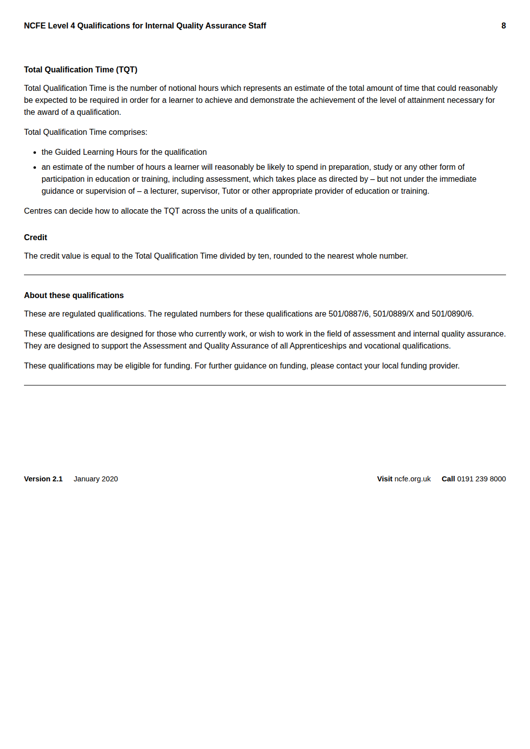NCFE Level 4 Qualifications for Internal Quality Assurance Staff 8
Total Qualification Time (TQT)
Total Qualification Time is the number of notional hours which represents an estimate of the total amount of time that could reasonably be expected to be required in order for a learner to achieve and demonstrate the achievement of the level of attainment necessary for the award of a qualification.
Total Qualification Time comprises:
the Guided Learning Hours for the qualification
an estimate of the number of hours a learner will reasonably be likely to spend in preparation, study or any other form of participation in education or training, including assessment, which takes place as directed by – but not under the immediate guidance or supervision of – a lecturer, supervisor, Tutor or other appropriate provider of education or training.
Centres can decide how to allocate the TQT across the units of a qualification.
Credit
The credit value is equal to the Total Qualification Time divided by ten, rounded to the nearest whole number.
About these qualifications
These are regulated qualifications. The regulated numbers for these qualifications are 501/0887/6, 501/0889/X and 501/0890/6.
These qualifications are designed for those who currently work, or wish to work in the field of assessment and internal quality assurance. They are designed to support the Assessment and Quality Assurance of all Apprenticeships and vocational qualifications.
These qualifications may be eligible for funding. For further guidance on funding, please contact your local funding provider.
Version 2.1 January 2020 Visit ncfe.org.uk Call 0191 239 8000